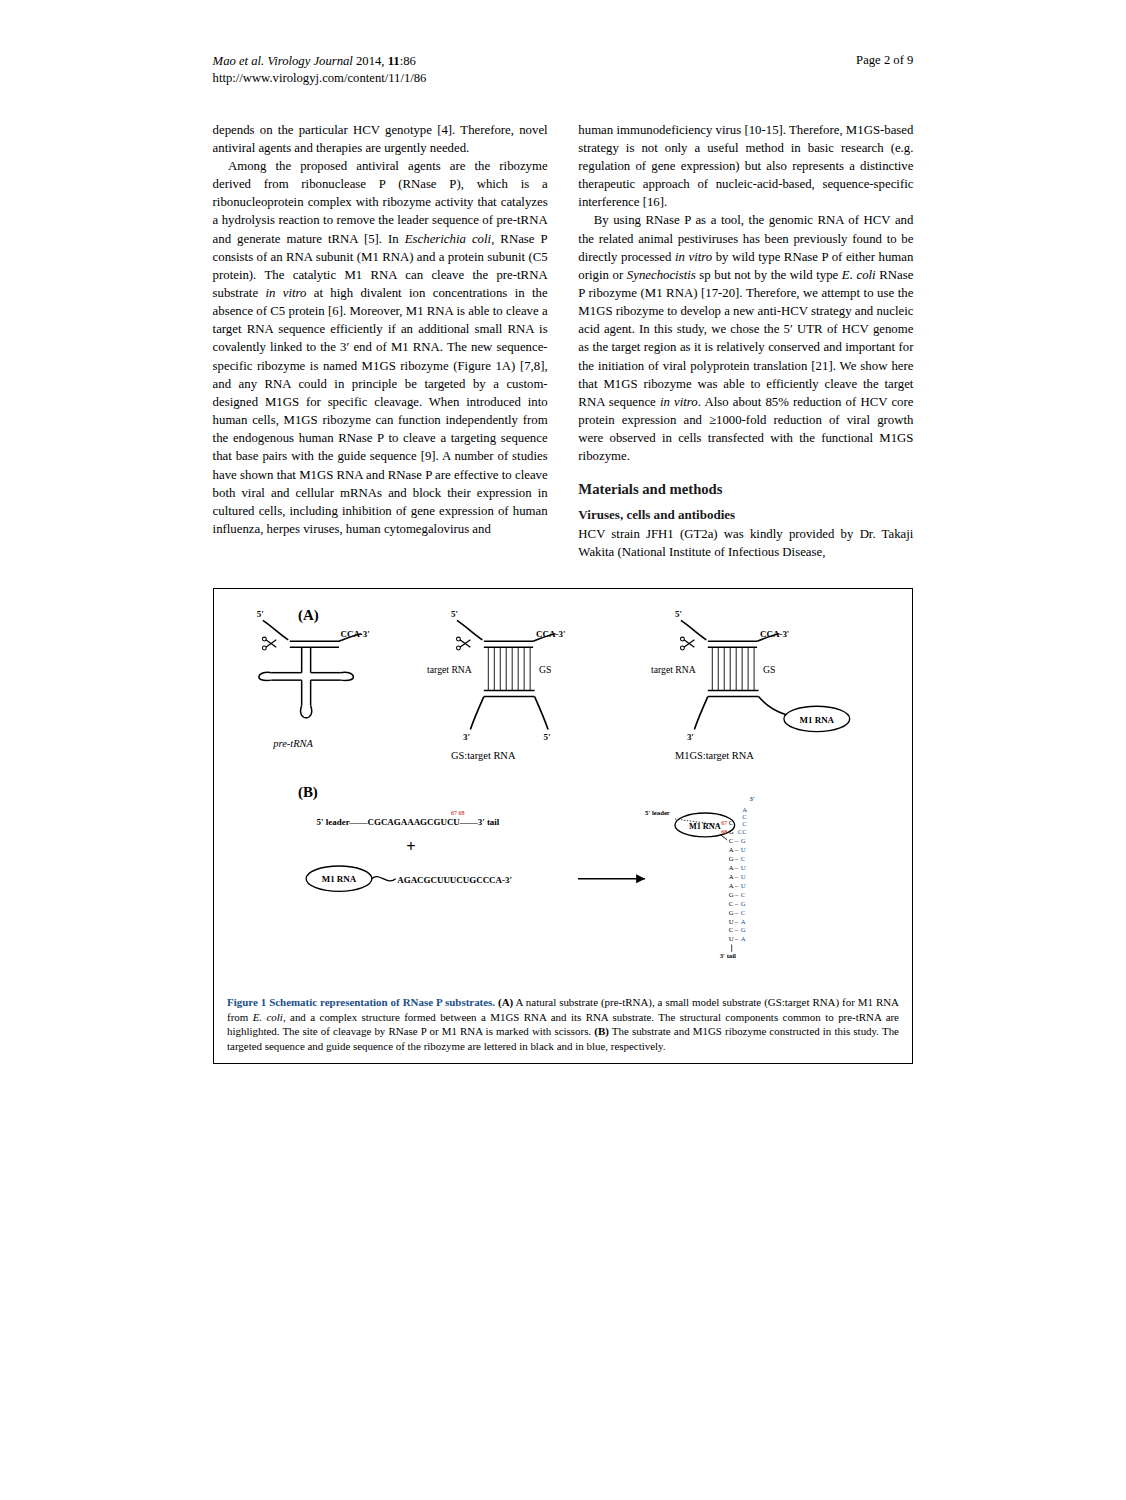Mao et al. Virology Journal 2014, 11:86
http://www.virologyj.com/content/11/1/86
Page 2 of 9
depends on the particular HCV genotype [4]. Therefore, novel antiviral agents and therapies are urgently needed.
Among the proposed antiviral agents are the ribozyme derived from ribonuclease P (RNase P), which is a ribonucleoprotein complex with ribozyme activity that catalyzes a hydrolysis reaction to remove the leader sequence of pre-tRNA and generate mature tRNA [5]. In Escherichia coli, RNase P consists of an RNA subunit (M1 RNA) and a protein subunit (C5 protein). The catalytic M1 RNA can cleave the pre-tRNA substrate in vitro at high divalent ion concentrations in the absence of C5 protein [6]. Moreover, M1 RNA is able to cleave a target RNA sequence efficiently if an additional small RNA is covalently linked to the 3′ end of M1 RNA. The new sequence-specific ribozyme is named M1GS ribozyme (Figure 1A) [7,8], and any RNA could in principle be targeted by a custom-designed M1GS for specific cleavage. When introduced into human cells, M1GS ribozyme can function independently from the endogenous human RNase P to cleave a targeting sequence that base pairs with the guide sequence [9]. A number of studies have shown that M1GS RNA and RNase P are effective to cleave both viral and cellular mRNAs and block their expression in cultured cells, including inhibition of gene expression of human influenza, herpes viruses, human cytomegalovirus and
human immunodeficiency virus [10-15]. Therefore, M1GS-based strategy is not only a useful method in basic research (e.g. regulation of gene expression) but also represents a distinctive therapeutic approach of nucleic-acid-based, sequence-specific interference [16].
By using RNase P as a tool, the genomic RNA of HCV and the related animal pestiviruses has been previously found to be directly processed in vitro by wild type RNase P of either human origin or Synechocistis sp but not by the wild type E. coli RNase P ribozyme (M1 RNA) [17-20]. Therefore, we attempt to use the M1GS ribozyme to develop a new anti-HCV strategy and nucleic acid agent. In this study, we chose the 5′ UTR of HCV genome as the target region as it is relatively conserved and important for the initiation of viral polyprotein translation [21]. We show here that M1GS ribozyme was able to efficiently cleave the target RNA sequence in vitro. Also about 85% reduction of HCV core protein expression and ≥1000-fold reduction of viral growth were observed in cells transfected with the functional M1GS ribozyme.
Materials and methods
Viruses, cells and antibodies
HCV strain JFH1 (GT2a) was kindly provided by Dr. Takaji Wakita (National Institute of Infectious Disease,
(A) 5' CCA-3' pre-tRNA 5' CCA-3' target RNA GS 3' 5' GS:target RNA 5' CCA-3' target RNA GS 3' M1 RNA M1GS:target RNA (B) 67 68 5' leader——CGCAGAAAGCGUCU——3' tail + M1 RNA AGACGCUUUCUGCCCA-3' M1 RNA 5' leader 3' A C C C 67 C 68 G C C–G A–U G–C A–U A–U A–U G–C C–G G–C U–A C–G U–A 3' tail
Figure 1 Schematic representation of RNase P substrates. (A) A natural substrate (pre-tRNA), a small model substrate (GS:target RNA) for M1 RNA from E. coli, and a complex structure formed between a M1GS RNA and its RNA substrate. The structural components common to pre-tRNA are highlighted. The site of cleavage by RNase P or M1 RNA is marked with scissors. (B) The substrate and M1GS ribozyme constructed in this study. The targeted sequence and guide sequence of the ribozyme are lettered in black and in blue, respectively.